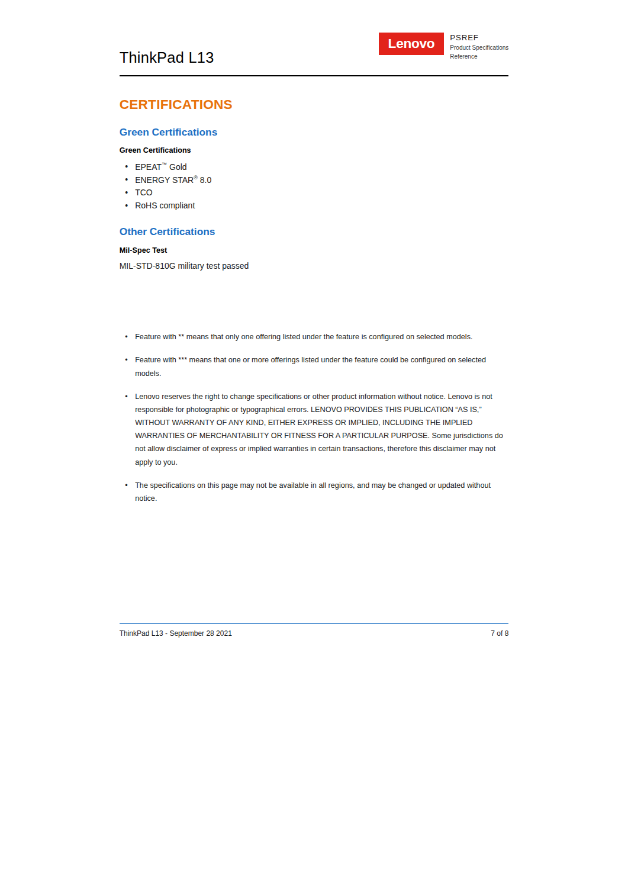ThinkPad L13
Lenovo
PSREF
Product Specifications
Reference
CERTIFICATIONS
Green Certifications
Green Certifications
EPEAT™ Gold
ENERGY STAR® 8.0
TCO
RoHS compliant
Other Certifications
Mil-Spec Test
MIL-STD-810G military test passed
Feature with ** means that only one offering listed under the feature is configured on selected models.
Feature with *** means that one or more offerings listed under the feature could be configured on selected models.
Lenovo reserves the right to change specifications or other product information without notice. Lenovo is not responsible for photographic or typographical errors. LENOVO PROVIDES THIS PUBLICATION “AS IS,” WITHOUT WARRANTY OF ANY KIND, EITHER EXPRESS OR IMPLIED, INCLUDING THE IMPLIED WARRANTIES OF MERCHANTABILITY OR FITNESS FOR A PARTICULAR PURPOSE. Some jurisdictions do not allow disclaimer of express or implied warranties in certain transactions, therefore this disclaimer may not apply to you.
The specifications on this page may not be available in all regions, and may be changed or updated without notice.
ThinkPad L13 - September 28 2021 7 of 8